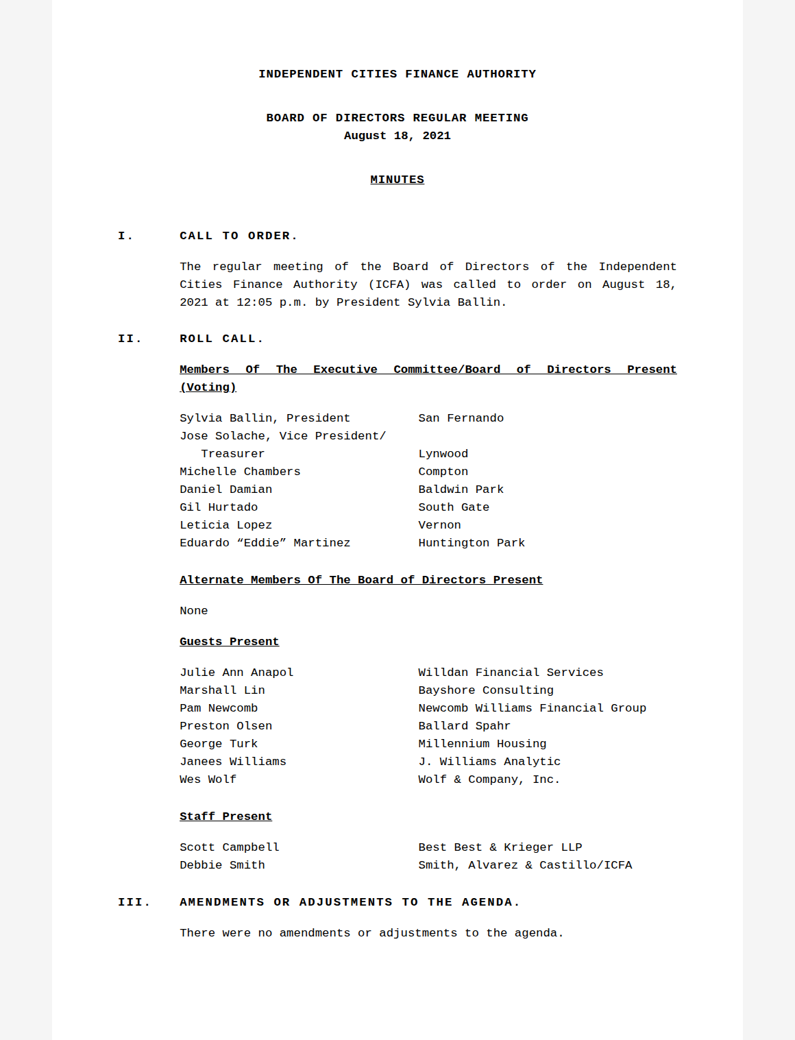INDEPENDENT CITIES FINANCE AUTHORITY
BOARD OF DIRECTORS REGULAR MEETING
August 18, 2021
MINUTES
I.
CALL TO ORDER.
The regular meeting of the Board of Directors of the Independent Cities Finance Authority (ICFA) was called to order on August 18, 2021 at 12:05 p.m. by President Sylvia Ballin.
II.
ROLL CALL.
Members Of The Executive Committee/Board of Directors Present (Voting)
| Sylvia Ballin, President | San Fernando |
| Jose Solache, Vice President/ Treasurer | Lynwood |
| Michelle Chambers | Compton |
| Daniel Damian | Baldwin Park |
| Gil Hurtado | South Gate |
| Leticia Lopez | Vernon |
| Eduardo “Eddie” Martinez | Huntington Park |
Alternate Members Of The Board of Directors Present
None
Guests Present
| Julie Ann Anapol | Willdan Financial Services |
| Marshall Lin | Bayshore Consulting |
| Pam Newcomb | Newcomb Williams Financial Group |
| Preston Olsen | Ballard Spahr |
| George Turk | Millennium Housing |
| Janees Williams | J. Williams Analytic |
| Wes Wolf | Wolf & Company, Inc. |
Staff Present
| Scott Campbell | Best Best & Krieger LLP |
| Debbie Smith | Smith, Alvarez & Castillo/ICFA |
III.
AMENDMENTS OR ADJUSTMENTS TO THE AGENDA.
There were no amendments or adjustments to the agenda.